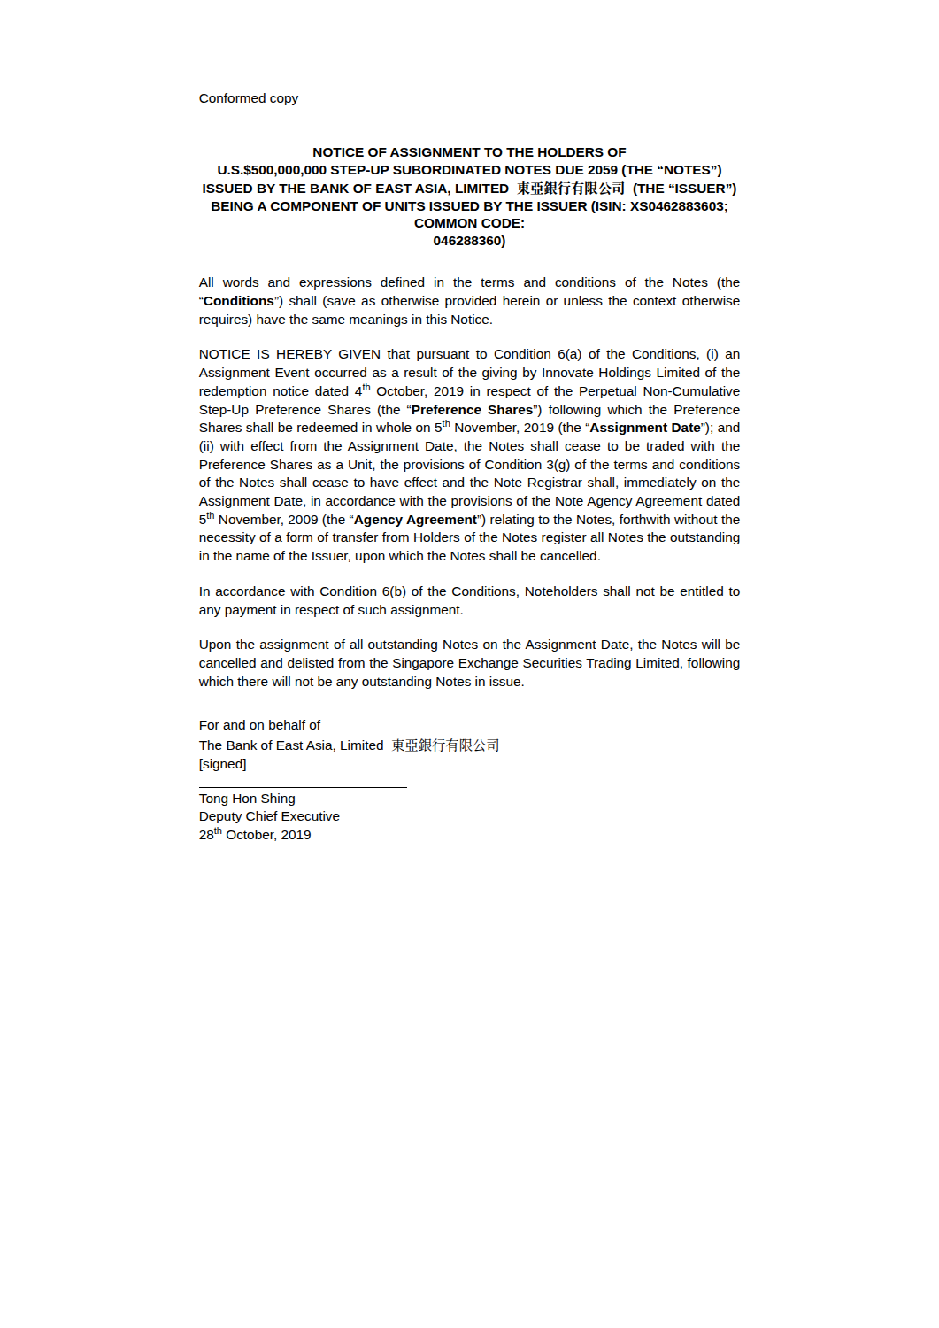Conformed copy
NOTICE OF ASSIGNMENT TO THE HOLDERS OF
U.S.$500,000,000 STEP-UP SUBORDINATED NOTES DUE 2059 (THE “NOTES”)
ISSUED BY THE BANK OF EAST ASIA, LIMITED 東亞銀行有限公司 (THE “ISSUER”)
BEING A COMPONENT OF UNITS ISSUED BY THE ISSUER (ISIN: XS0462883603; COMMON CODE:
046288360)
All words and expressions defined in the terms and conditions of the Notes (the “Conditions”) shall (save as otherwise provided herein or unless the context otherwise requires) have the same meanings in this Notice.
NOTICE IS HEREBY GIVEN that pursuant to Condition 6(a) of the Conditions, (i) an Assignment Event occurred as a result of the giving by Innovate Holdings Limited of the redemption notice dated 4th October, 2019 in respect of the Perpetual Non-Cumulative Step-Up Preference Shares (the “Preference Shares”) following which the Preference Shares shall be redeemed in whole on 5th November, 2019 (the “Assignment Date”); and (ii) with effect from the Assignment Date, the Notes shall cease to be traded with the Preference Shares as a Unit, the provisions of Condition 3(g) of the terms and conditions of the Notes shall cease to have effect and the Note Registrar shall, immediately on the Assignment Date, in accordance with the provisions of the Note Agency Agreement dated 5th November, 2009 (the “Agency Agreement”) relating to the Notes, forthwith without the necessity of a form of transfer from Holders of the Notes register all Notes the outstanding in the name of the Issuer, upon which the Notes shall be cancelled.
In accordance with Condition 6(b) of the Conditions, Noteholders shall not be entitled to any payment in respect of such assignment.
Upon the assignment of all outstanding Notes on the Assignment Date, the Notes will be cancelled and delisted from the Singapore Exchange Securities Trading Limited, following which there will not be any outstanding Notes in issue.
For and on behalf of
The Bank of East Asia, Limited 東亞銀行有限公司
[signed]
Tong Hon Shing
Deputy Chief Executive
28th October, 2019